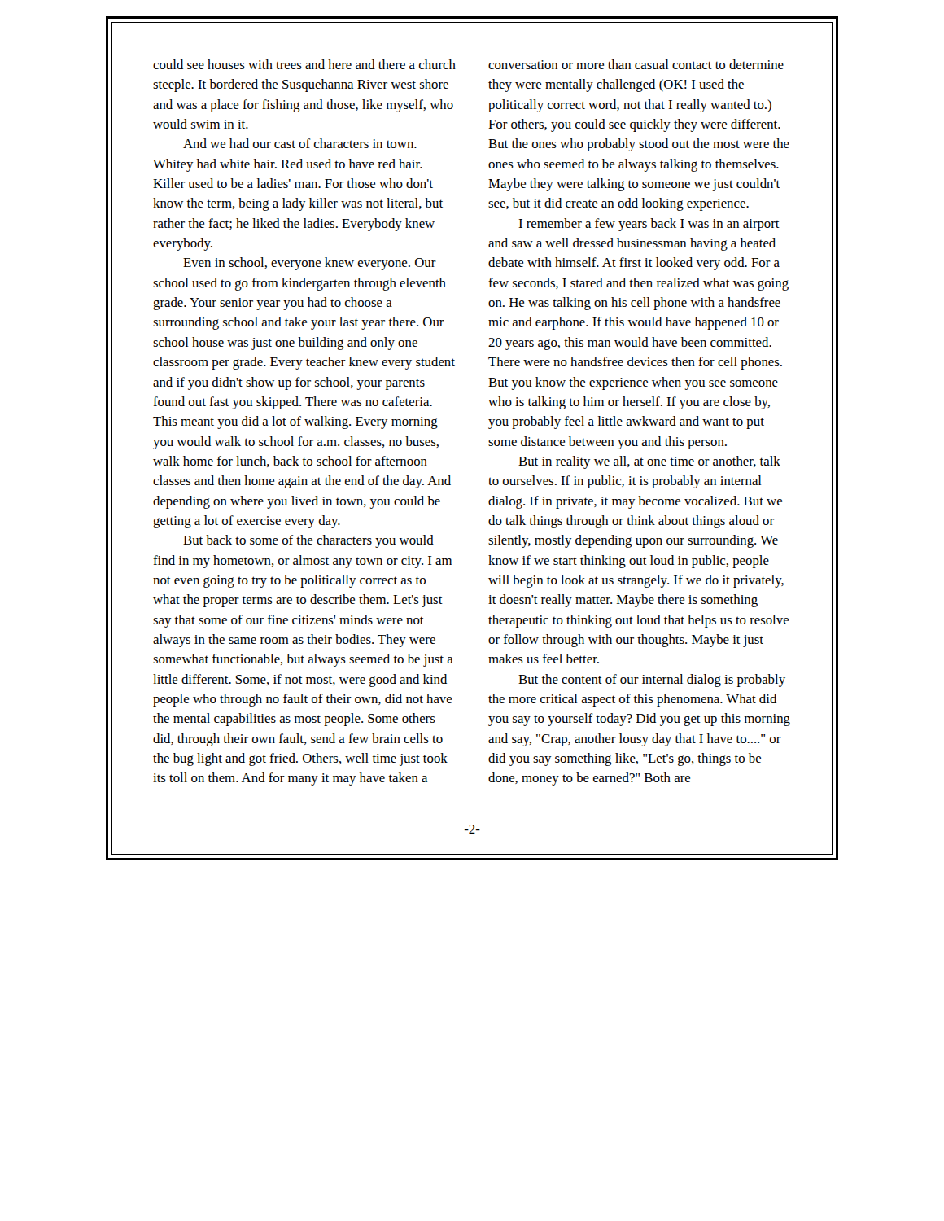could see houses with trees and here and there a church steeple. It bordered the Susquehanna River west shore and was a place for fishing and those, like myself, who would swim in it.
And we had our cast of characters in town. Whitey had white hair. Red used to have red hair. Killer used to be a ladies' man. For those who don't know the term, being a lady killer was not literal, but rather the fact; he liked the ladies. Everybody knew everybody.
Even in school, everyone knew everyone. Our school used to go from kindergarten through eleventh grade. Your senior year you had to choose a surrounding school and take your last year there. Our school house was just one building and only one classroom per grade. Every teacher knew every student and if you didn't show up for school, your parents found out fast you skipped. There was no cafeteria. This meant you did a lot of walking. Every morning you would walk to school for a.m. classes, no buses, walk home for lunch, back to school for afternoon classes and then home again at the end of the day. And depending on where you lived in town, you could be getting a lot of exercise every day.
But back to some of the characters you would find in my hometown, or almost any town or city. I am not even going to try to be politically correct as to what the proper terms are to describe them. Let's just say that some of our fine citizens' minds were not always in the same room as their bodies. They were somewhat functionable, but always seemed to be just a little different. Some, if not most, were good and kind people who through no fault of their own, did not have the mental capabilities as most people. Some others did, through their own fault, send a few brain cells to the bug light and got fried. Others, well time just took its toll on them. And for many it may have taken a conversation or more than casual contact to determine they were mentally challenged (OK! I used the politically correct word, not that I really wanted to.) For others, you could see quickly they were different. But the ones who probably stood out the most were the ones who seemed to be always talking to themselves. Maybe they were talking to someone we just couldn't see, but it did create an odd looking experience.
I remember a few years back I was in an airport and saw a well dressed businessman having a heated debate with himself. At first it looked very odd. For a few seconds, I stared and then realized what was going on. He was talking on his cell phone with a handsfree mic and earphone. If this would have happened 10 or 20 years ago, this man would have been committed. There were no handsfree devices then for cell phones. But you know the experience when you see someone who is talking to him or herself. If you are close by, you probably feel a little awkward and want to put some distance between you and this person.
But in reality we all, at one time or another, talk to ourselves. If in public, it is probably an internal dialog. If in private, it may become vocalized. But we do talk things through or think about things aloud or silently, mostly depending upon our surrounding. We know if we start thinking out loud in public, people will begin to look at us strangely. If we do it privately, it doesn't really matter. Maybe there is something therapeutic to thinking out loud that helps us to resolve or follow through with our thoughts. Maybe it just makes us feel better.
But the content of our internal dialog is probably the more critical aspect of this phenomena. What did you say to yourself today? Did you get up this morning and say, "Crap, another lousy day that I have to...." or did you say something like, "Let's go, things to be done, money to be earned?" Both are
-2-